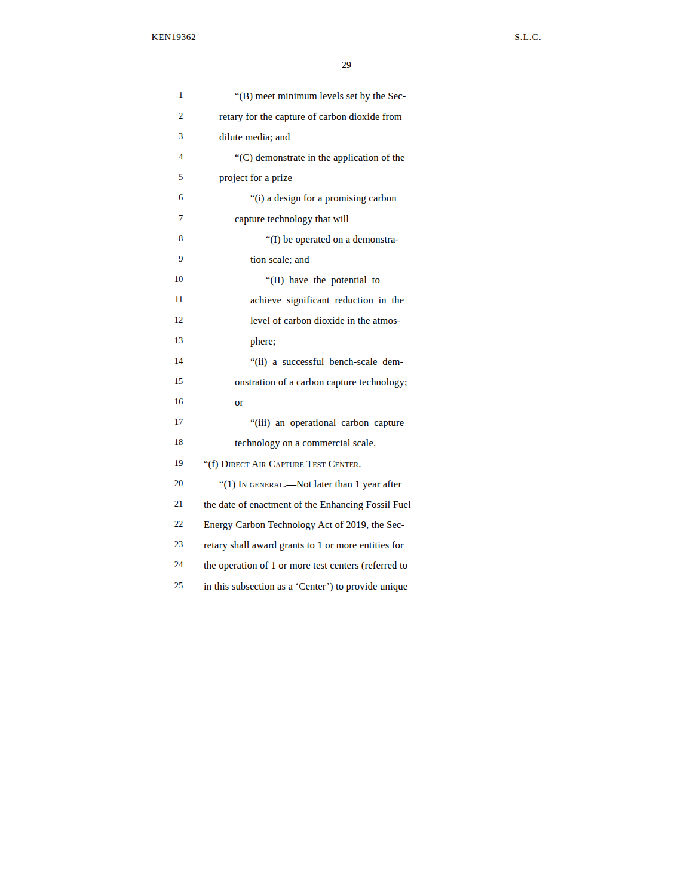KEN19362 S.L.C.
29
| 1 | “(B) meet minimum levels set by the Sec- |
| 2 | retary for the capture of carbon dioxide from |
| 3 | dilute media; and |
| 4 | “(C) demonstrate in the application of the |
| 5 | project for a prize— |
| 6 | “(i) a design for a promising carbon |
| 7 | capture technology that will— |
| 8 | “(I) be operated on a demonstra- |
| 9 | tion scale; and |
| 10 | “(II) have the potential to |
| 11 | achieve significant reduction in the |
| 12 | level of carbon dioxide in the atmos- |
| 13 | phere; |
| 14 | “(ii) a successful bench-scale dem- |
| 15 | onstration of a carbon capture technology; |
| 16 | or |
| 17 | “(iii) an operational carbon capture |
| 18 | technology on a commercial scale. |
| 19 | “(f) Direct Air Capture Test Center .— |
| 20 | “(1) In general .—Not later than 1 year after |
| 21 | the date of enactment of the Enhancing Fossil Fuel |
| 22 | Energy Carbon Technology Act of 2019, the Sec- |
| 23 | retary shall award grants to 1 or more entities for |
| 24 | the operation of 1 or more test centers (referred to |
| 25 | in this subsection as a ‘Center’) to provide unique |